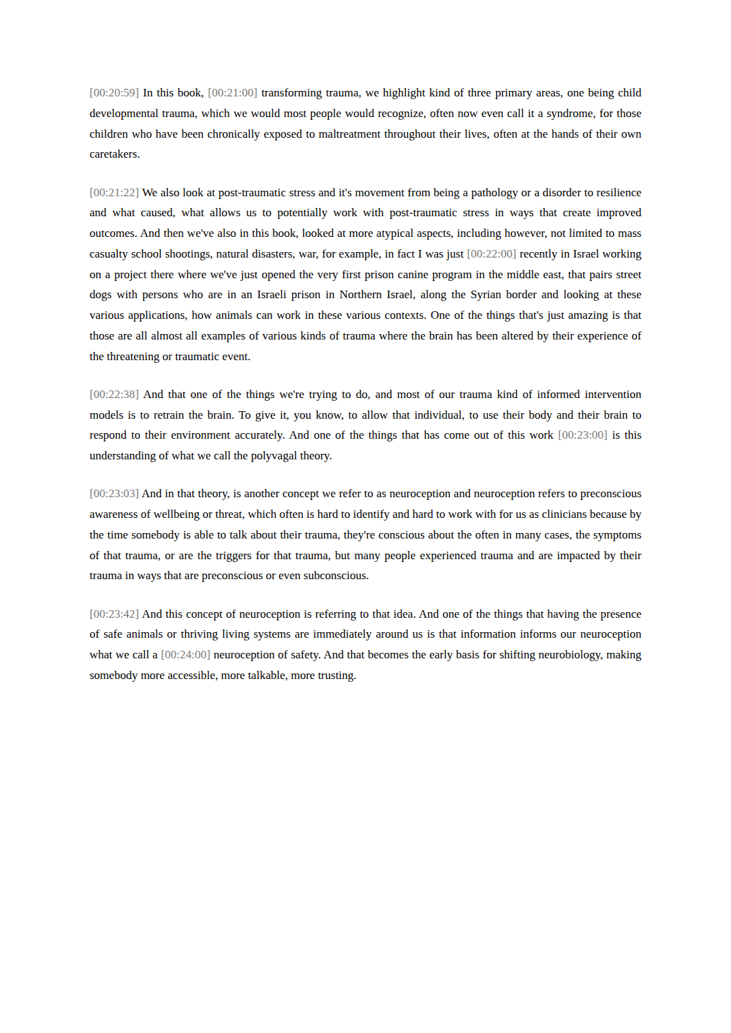[00:20:59] In this book, [00:21:00] transforming trauma, we highlight kind of three primary areas, one being child developmental trauma, which we would most people would recognize, often now even call it a syndrome, for those children who have been chronically exposed to maltreatment throughout their lives, often at the hands of their own caretakers.
[00:21:22] We also look at post-traumatic stress and it's movement from being a pathology or a disorder to resilience and what caused, what allows us to potentially work with post-traumatic stress in ways that create improved outcomes. And then we've also in this book, looked at more atypical aspects, including however, not limited to mass casualty school shootings, natural disasters, war, for example, in fact I was just [00:22:00] recently in Israel working on a project there where we've just opened the very first prison canine program in the middle east, that pairs street dogs with persons who are in an Israeli prison in Northern Israel, along the Syrian border and looking at these various applications, how animals can work in these various contexts. One of the things that's just amazing is that those are all almost all examples of various kinds of trauma where the brain has been altered by their experience of the threatening or traumatic event.
[00:22:38] And that one of the things we're trying to do, and most of our trauma kind of informed intervention models is to retrain the brain. To give it, you know, to allow that individual, to use their body and their brain to respond to their environment accurately. And one of the things that has come out of this work [00:23:00] is this understanding of what we call the polyvagal theory.
[00:23:03] And in that theory, is another concept we refer to as neuroception and neuroception refers to preconscious awareness of wellbeing or threat, which often is hard to identify and hard to work with for us as clinicians because by the time somebody is able to talk about their trauma, they're conscious about the often in many cases, the symptoms of that trauma, or are the triggers for that trauma, but many people experienced trauma and are impacted by their trauma in ways that are preconscious or even subconscious.
[00:23:42] And this concept of neuroception is referring to that idea. And one of the things that having the presence of safe animals or thriving living systems are immediately around us is that information informs our neuroception what we call a [00:24:00] neuroception of safety. And that becomes the early basis for shifting neurobiology, making somebody more accessible, more talkable, more trusting.